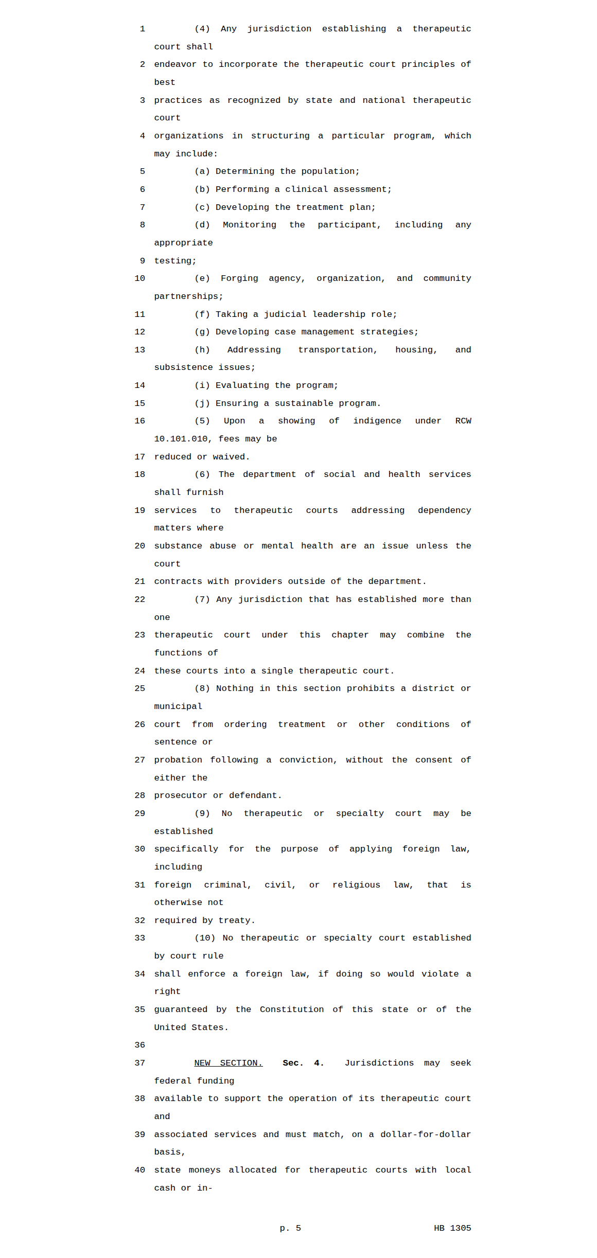(4) Any jurisdiction establishing a therapeutic court shall
endeavor to incorporate the therapeutic court principles of best
practices as recognized by state and national therapeutic court
organizations in structuring a particular program, which may include:
(a) Determining the population;
(b) Performing a clinical assessment;
(c) Developing the treatment plan;
(d) Monitoring the participant, including any appropriate
testing;
(e) Forging agency, organization, and community partnerships;
(f) Taking a judicial leadership role;
(g) Developing case management strategies;
(h) Addressing transportation, housing, and subsistence issues;
(i) Evaluating the program;
(j) Ensuring a sustainable program.
(5) Upon a showing of indigence under RCW 10.101.010, fees may be
reduced or waived.
(6) The department of social and health services shall furnish
services to therapeutic courts addressing dependency matters where
substance abuse or mental health are an issue unless the court
contracts with providers outside of the department.
(7) Any jurisdiction that has established more than one
therapeutic court under this chapter may combine the functions of
these courts into a single therapeutic court.
(8) Nothing in this section prohibits a district or municipal
court from ordering treatment or other conditions of sentence or
probation following a conviction, without the consent of either the
prosecutor or defendant.
(9) No therapeutic or specialty court may be established
specifically for the purpose of applying foreign law, including
foreign criminal, civil, or religious law, that is otherwise not
required by treaty.
(10) No therapeutic or specialty court established by court rule
shall enforce a foreign law, if doing so would violate a right
guaranteed by the Constitution of this state or of the United States.
NEW SECTION. Sec. 4. Jurisdictions may seek federal funding
available to support the operation of its therapeutic court and
associated services and must match, on a dollar-for-dollar basis,
state moneys allocated for therapeutic courts with local cash or in-
p. 5
p. 5
HB 1305